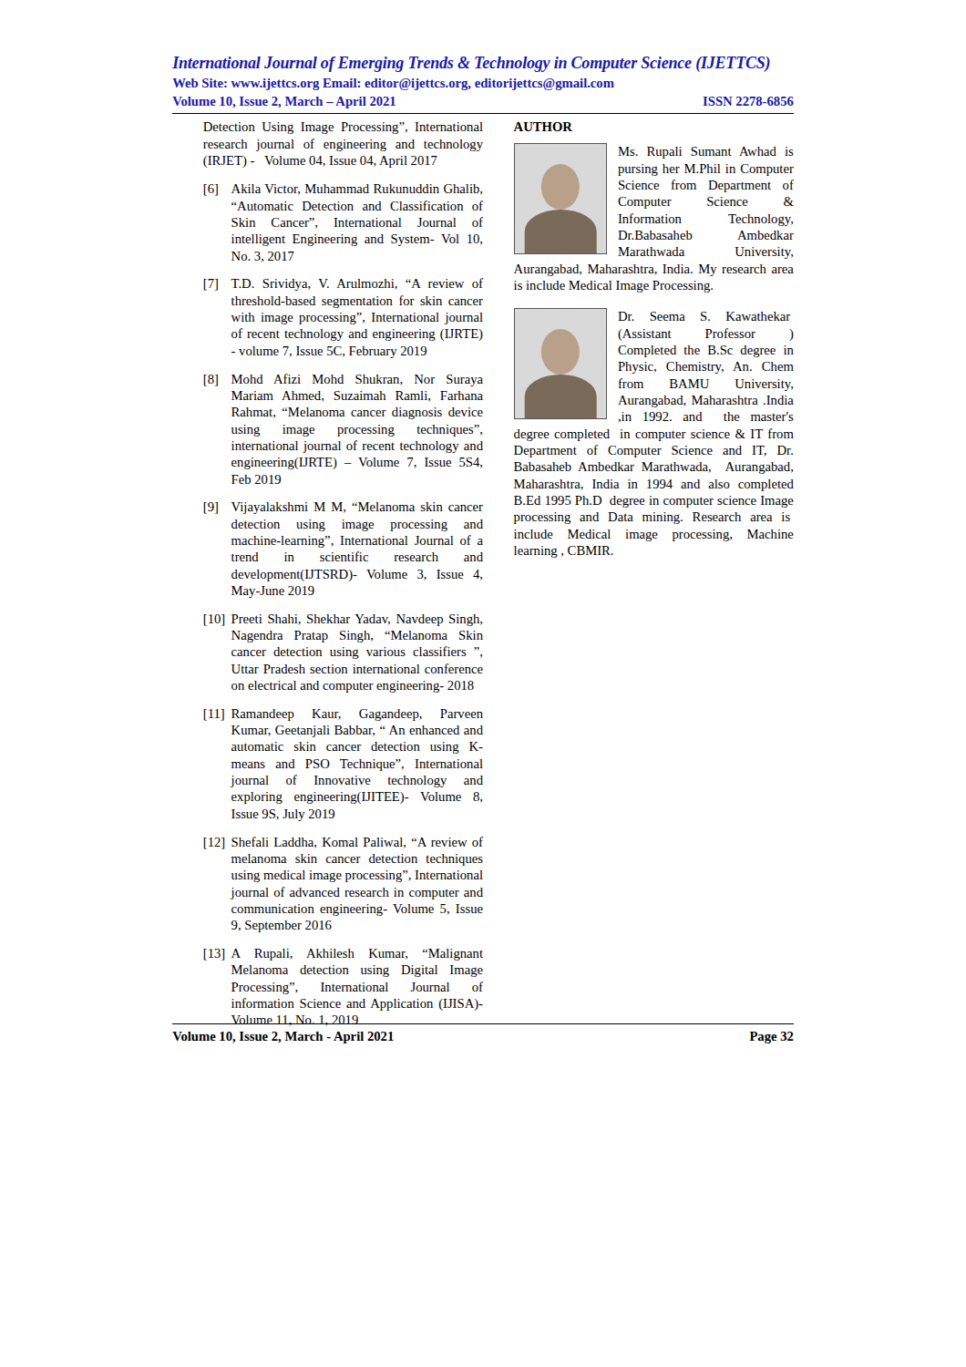International Journal of Emerging Trends & Technology in Computer Science (IJETTCS)
Web Site: www.ijettcs.org Email: editor@ijettcs.org, editorijettcs@gmail.com
Volume 10, Issue 2, March – April 2021 ISSN 2278-6856
Detection Using Image Processing”, International research journal of engineering and technology (IRJET) - Volume 04, Issue 04, April 2017
[6] Akila Victor, Muhammad Rukunuddin Ghalib, “Automatic Detection and Classification of Skin Cancer”, International Journal of intelligent Engineering and System- Vol 10, No. 3, 2017
[7] T.D. Srividya, V. Arulmozhi, “A review of threshold-based segmentation for skin cancer with image processing”, International journal of recent technology and engineering (IJRTE) - volume 7, Issue 5C, February 2019
[8] Mohd Afizi Mohd Shukran, Nor Suraya Mariam Ahmed, Suzaimah Ramli, Farhana Rahmat, “Melanoma cancer diagnosis device using image processing techniques”, international journal of recent technology and engineering(IJRTE) – Volume 7, Issue 5S4, Feb 2019
[9] Vijayalakshmi M M, “Melanoma skin cancer detection using image processing and machine-learning”, International Journal of a trend in scientific research and development(IJTSRD)- Volume 3, Issue 4, May-June 2019
[10] Preeti Shahi, Shekhar Yadav, Navdeep Singh, Nagendra Pratap Singh, “Melanoma Skin cancer detection using various classifiers ”, Uttar Pradesh section international conference on electrical and computer engineering- 2018
[11] Ramandeep Kaur, Gagandeep, Parveen Kumar, Geetanjali Babbar, “ An enhanced and automatic skin cancer detection using K-means and PSO Technique”, International journal of Innovative technology and exploring engineering(IJITEE)- Volume 8, Issue 9S, July 2019
[12] Shefali Laddha, Komal Paliwal, “A review of melanoma skin cancer detection techniques using medical image processing”, International journal of advanced research in computer and communication engineering- Volume 5, Issue 9, September 2016
[13] A Rupali, Akhilesh Kumar, “Malignant Melanoma detection using Digital Image Processing”, International Journal of information Science and Application (IJISA)- Volume 11, No. 1, 2019
AUTHOR
Ms. Rupali Sumant Awhad is pursing her M.Phil in Computer Science from Department of Computer Science & Information Technology, Dr.Babasaheb Ambedkar Marathwada University, Aurangabad, Maharashtra, India. My research area is include Medical Image Processing.
Dr. Seema S. Kawathekar (Assistant Professor ) Completed the B.Sc degree in Physic, Chemistry, An. Chem from BAMU University, Aurangabad, Maharashtra .India ,in 1992. and the master's degree completed in computer science & IT from Department of Computer Science and IT, Dr. Babasaheb Ambedkar Marathwada, Aurangabad, Maharashtra, India in 1994 and also completed B.Ed 1995 Ph.D degree in computer science Image processing and Data mining. Research area is include Medical image processing, Machine learning , CBMIR.
Volume 10, Issue 2, March - April 2021 Page 32